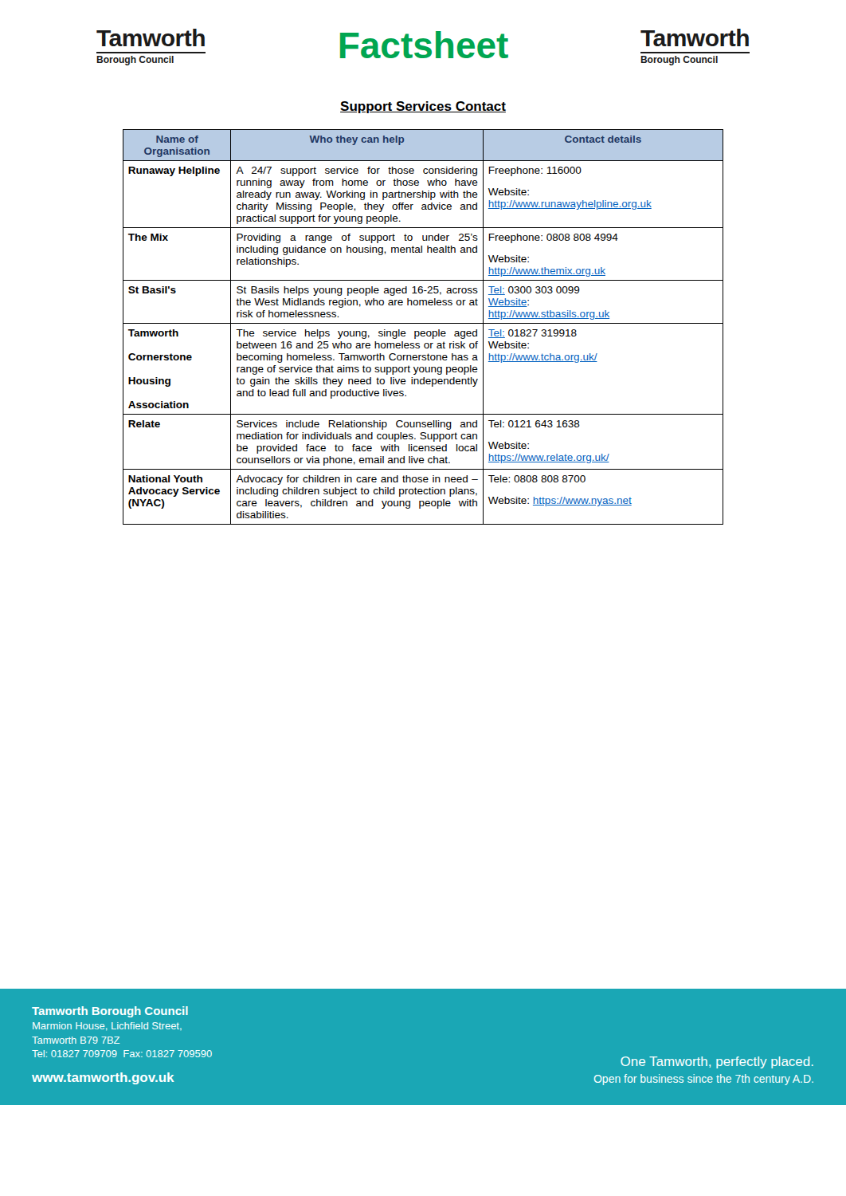Tamworth
Borough Council
Factsheet
Tamworth
Borough Council
Support Services Contact
| Name of Organisation | Who they can help | Contact details |
| --- | --- | --- |
| Runaway Helpline | A 24/7 support service for those considering running away from home or those who have already run away. Working in partnership with the charity Missing People, they offer advice and practical support for young people. | Freephone: 116000 Website: http://www.runawayhelpline.org.uk |
| The Mix | Providing a range of support to under 25’s including guidance on housing, mental health and relationships. | Freephone: 0808 808 4994 Website: http://www.themix.org.uk |
| St Basil's | St Basils helps young people aged 16-25, across the West Midlands region, who are homeless or at risk of homelessness. | Tel: 0300 303 0099 Website : http://www.stbasils.org.uk |
| Tamworth Cornerstone Housing Association | The service helps young, single people aged between 16 and 25 who are homeless or at risk of becoming homeless. Tamworth Cornerstone has a range of service that aims to support young people to gain the skills they need to live independently and to lead full and productive lives. | Tel: 01827 319918 Website: http://www.tcha.org.uk/ |
| Relate | Services include Relationship Counselling and mediation for individuals and couples. Support can be provided face to face with licensed local counsellors or via phone, email and live chat. | Tel: 0121 643 1638 Website: https://www.relate.org.uk/ |
| National Youth Advocacy Service (NYAC) | Advocacy for children in care and those in need – including children subject to child protection plans, care leavers, children and young people with disabilities. | Tele: 0808 808 8700 Website: https://www.nyas.net |
Tamworth Borough Council
Marmion House, Lichfield Street,
Tamworth B79 7BZ
Tel: 01827 709709 Fax: 01827 709590
www.tamworth.gov.uk
One Tamworth, perfectly placed.
Open for business since the 7th century A.D.